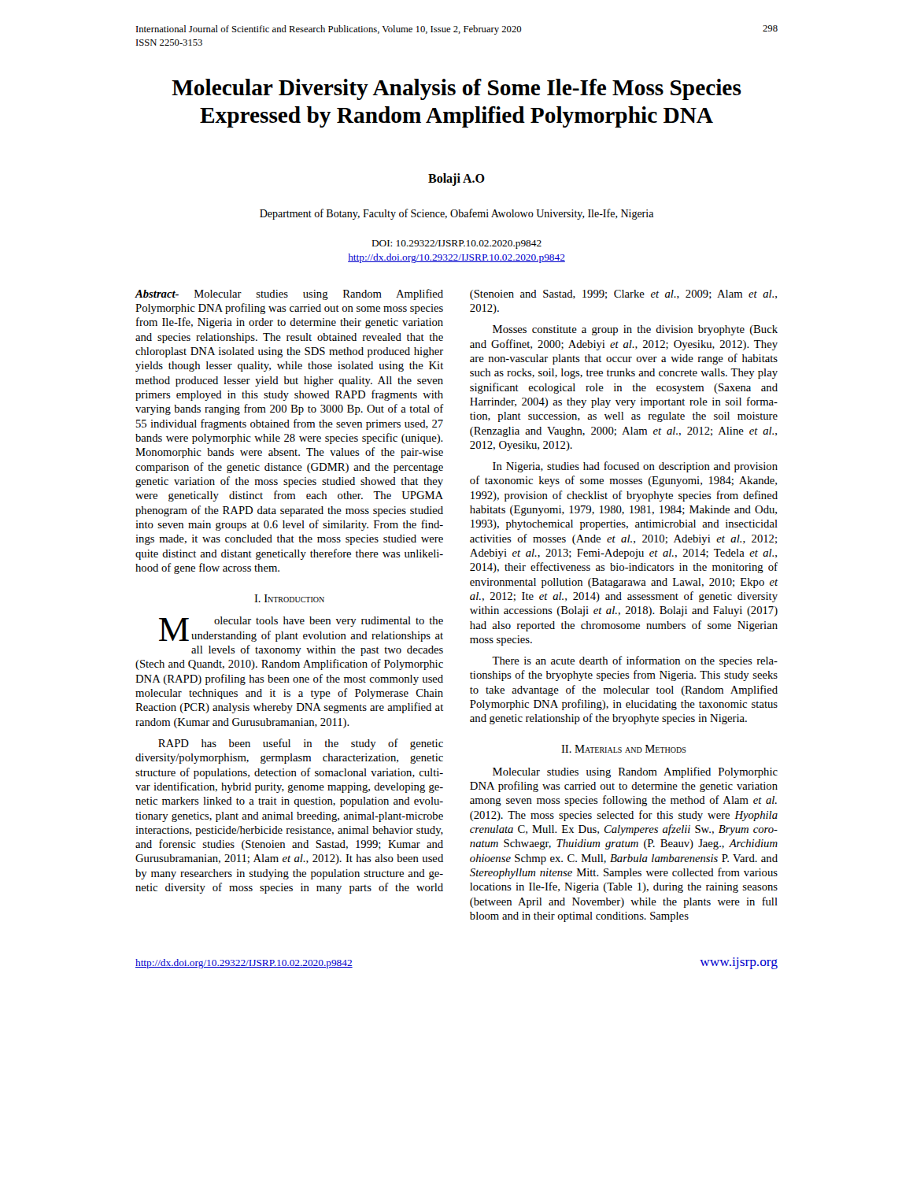International Journal of Scientific and Research Publications, Volume 10, Issue 2, February 2020
ISSN 2250-3153
298
Molecular Diversity Analysis of Some Ile-Ife Moss Species Expressed by Random Amplified Polymorphic DNA
Bolaji A.O
Department of Botany, Faculty of Science, Obafemi Awolowo University, Ile-Ife, Nigeria
DOI: 10.29322/IJSRP.10.02.2020.p9842
http://dx.doi.org/10.29322/IJSRP.10.02.2020.p9842
Abstract- Molecular studies using Random Amplified Polymorphic DNA profiling was carried out on some moss species from Ile-Ife, Nigeria in order to determine their genetic variation and species relationships. The result obtained revealed that the chloroplast DNA isolated using the SDS method produced higher yields though lesser quality, while those isolated using the Kit method produced lesser yield but higher quality. All the seven primers employed in this study showed RAPD fragments with varying bands ranging from 200 Bp to 3000 Bp. Out of a total of 55 individual fragments obtained from the seven primers used, 27 bands were polymorphic while 28 were species specific (unique). Monomorphic bands were absent. The values of the pair-wise comparison of the genetic distance (GDMR) and the percentage genetic variation of the moss species studied showed that they were genetically distinct from each other. The UPGMA phenogram of the RAPD data separated the moss species studied into seven main groups at 0.6 level of similarity. From the findings made, it was concluded that the moss species studied were quite distinct and distant genetically therefore there was unlikelihood of gene flow across them.
I. Introduction
Molecular tools have been very rudimental to the understanding of plant evolution and relationships at all levels of taxonomy within the past two decades (Stech and Quandt, 2010). Random Amplification of Polymorphic DNA (RAPD) profiling has been one of the most commonly used molecular techniques and it is a type of Polymerase Chain Reaction (PCR) analysis whereby DNA segments are amplified at random (Kumar and Gurusubramanian, 2011).
RAPD has been useful in the study of genetic diversity/polymorphism, germplasm characterization, genetic structure of populations, detection of somaclonal variation, cultivar identification, hybrid purity, genome mapping, developing genetic markers linked to a trait in question, population and evolutionary genetics, plant and animal breeding, animal-plant-microbe interactions, pesticide/herbicide resistance, animal behavior study, and forensic studies (Stenoien and Sastad, 1999; Kumar and Gurusubramanian, 2011; Alam et al., 2012). It has also been used by many researchers in studying the population structure and genetic diversity of moss species in many parts of the world (Stenoien and Sastad, 1999; Clarke et al., 2009; Alam et al., 2012).
Mosses constitute a group in the division bryophyte (Buck and Goffinet, 2000; Adebiyi et al., 2012; Oyesiku, 2012). They are non-vascular plants that occur over a wide range of habitats such as rocks, soil, logs, tree trunks and concrete walls. They play significant ecological role in the ecosystem (Saxena and Harrinder, 2004) as they play very important role in soil formation, plant succession, as well as regulate the soil moisture (Renzaglia and Vaughn, 2000; Alam et al., 2012; Aline et al., 2012, Oyesiku, 2012).
In Nigeria, studies had focused on description and provision of taxonomic keys of some mosses (Egunyomi, 1984; Akande, 1992), provision of checklist of bryophyte species from defined habitats (Egunyomi, 1979, 1980, 1981, 1984; Makinde and Odu, 1993), phytochemical properties, antimicrobial and insecticidal activities of mosses (Ande et al., 2010; Adebiyi et al., 2012; Adebiyi et al., 2013; Femi-Adepoju et al., 2014; Tedela et al., 2014), their effectiveness as bio-indicators in the monitoring of environmental pollution (Batagarawa and Lawal, 2010; Ekpo et al., 2012; Ite et al., 2014) and assessment of genetic diversity within accessions (Bolaji et al., 2018). Bolaji and Faluyi (2017) had also reported the chromosome numbers of some Nigerian moss species.
There is an acute dearth of information on the species relationships of the bryophyte species from Nigeria. This study seeks to take advantage of the molecular tool (Random Amplified Polymorphic DNA profiling), in elucidating the taxonomic status and genetic relationship of the bryophyte species in Nigeria.
II. Materials and Methods
Molecular studies using Random Amplified Polymorphic DNA profiling was carried out to determine the genetic variation among seven moss species following the method of Alam et al. (2012). The moss species selected for this study were Hyophila crenulata C, Mull. Ex Dus, Calymperes afzelii Sw., Bryum coronatum Schwaegr, Thuidium gratum (P. Beauv) Jaeg., Archidium ohioense Schmp ex. C. Mull, Barbula lambarenensis P. Vard. and Stereophyllum nitense Mitt. Samples were collected from various locations in Ile-Ife, Nigeria (Table 1), during the raining seasons (between April and November) while the plants were in full bloom and in their optimal conditions. Samples
http://dx.doi.org/10.29322/IJSRP.10.02.2020.p9842 www.ijsrp.org